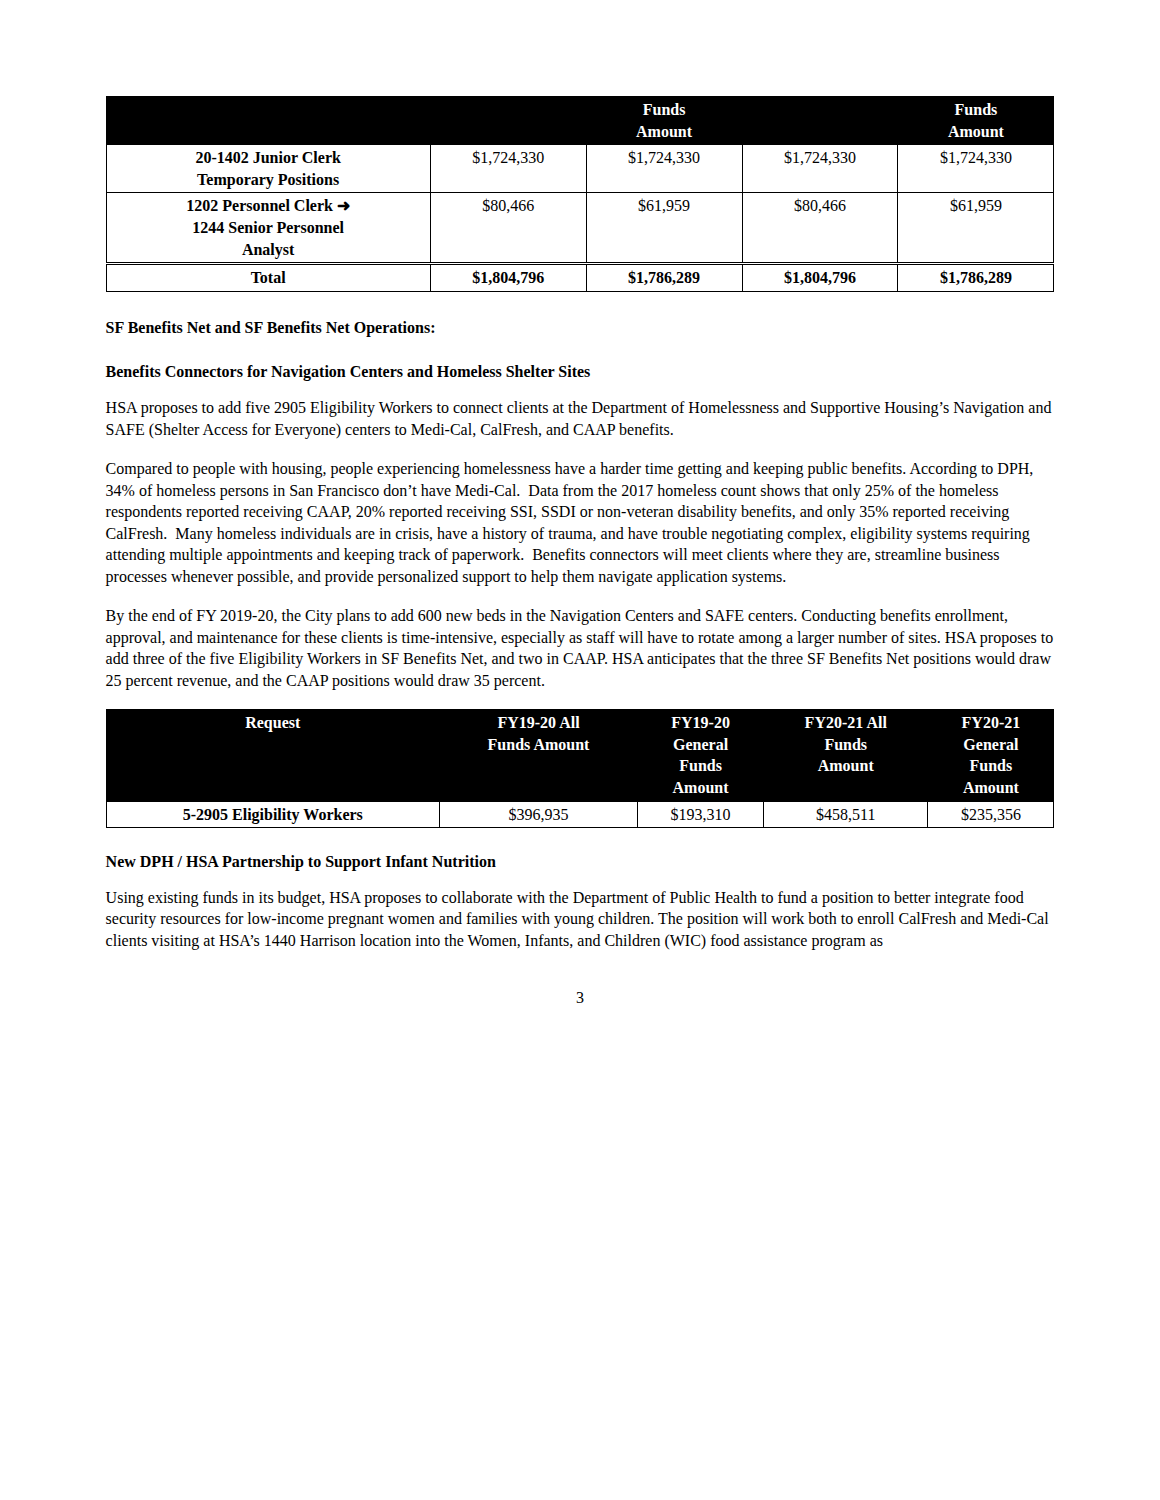| | | Funds Amount | | Funds Amount |
| --- | --- | --- | --- | --- |
| 20-1402 Junior Clerk Temporary Positions | $1,724,330 | $1,724,330 | $1,724,330 | $1,724,330 |
| 1202 Personnel Clerk ➜ 1244 Senior Personnel Analyst | $80,466 | $61,959 | $80,466 | $61,959 |
| Total | $1,804,796 | $1,786,289 | $1,804,796 | $1,786,289 |
SF Benefits Net and SF Benefits Net Operations:
Benefits Connectors for Navigation Centers and Homeless Shelter Sites
HSA proposes to add five 2905 Eligibility Workers to connect clients at the Department of Homelessness and Supportive Housing’s Navigation and SAFE (Shelter Access for Everyone) centers to Medi-Cal, CalFresh, and CAAP benefits.
Compared to people with housing, people experiencing homelessness have a harder time getting and keeping public benefits. According to DPH, 34% of homeless persons in San Francisco don’t have Medi-Cal. Data from the 2017 homeless count shows that only 25% of the homeless respondents reported receiving CAAP, 20% reported receiving SSI, SSDI or non-veteran disability benefits, and only 35% reported receiving CalFresh. Many homeless individuals are in crisis, have a history of trauma, and have trouble negotiating complex, eligibility systems requiring attending multiple appointments and keeping track of paperwork. Benefits connectors will meet clients where they are, streamline business processes whenever possible, and provide personalized support to help them navigate application systems.
By the end of FY 2019-20, the City plans to add 600 new beds in the Navigation Centers and SAFE centers. Conducting benefits enrollment, approval, and maintenance for these clients is time-intensive, especially as staff will have to rotate among a larger number of sites. HSA proposes to add three of the five Eligibility Workers in SF Benefits Net, and two in CAAP. HSA anticipates that the three SF Benefits Net positions would draw 25 percent revenue, and the CAAP positions would draw 35 percent.
| Request | FY19-20 All Funds Amount | FY19-20 General Funds Amount | FY20-21 All Funds Amount | FY20-21 General Funds Amount |
| --- | --- | --- | --- | --- |
| 5-2905 Eligibility Workers | $396,935 | $193,310 | $458,511 | $235,356 |
New DPH / HSA Partnership to Support Infant Nutrition
Using existing funds in its budget, HSA proposes to collaborate with the Department of Public Health to fund a position to better integrate food security resources for low-income pregnant women and families with young children. The position will work both to enroll CalFresh and Medi-Cal clients visiting at HSA’s 1440 Harrison location into the Women, Infants, and Children (WIC) food assistance program as
3